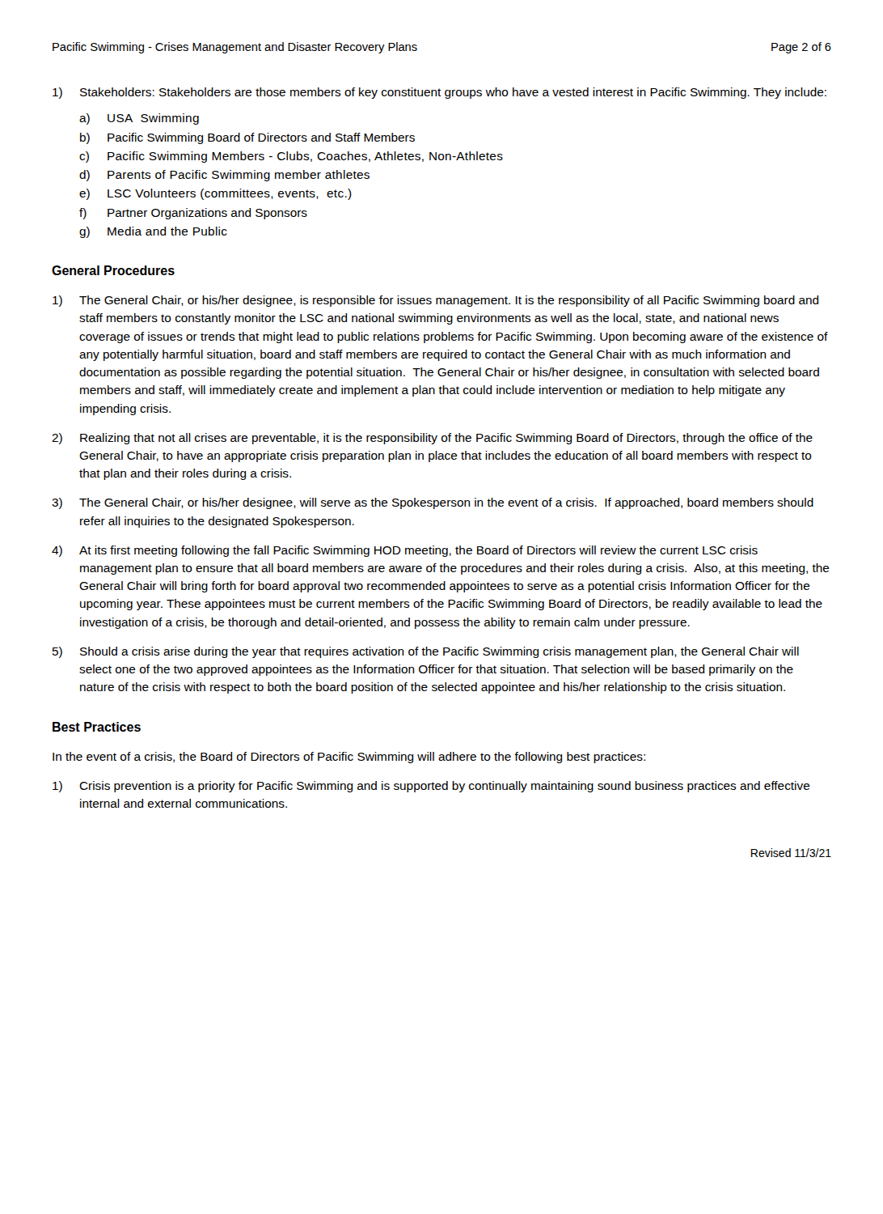Pacific Swimming - Crises Management and Disaster Recovery Plans
Page 2 of 6
Stakeholders: Stakeholders are those members of key constituent groups who have a vested interest in Pacific Swimming. They include:
USA Swimming
Pacific Swimming Board of Directors and Staff Members
Pacific Swimming Members - Clubs, Coaches, Athletes, Non-Athletes
Parents of Pacific Swimming member athletes
LSC Volunteers (committees, events, etc.)
Partner Organizations and Sponsors
Media and the Public
General Procedures
The General Chair, or his/her designee, is responsible for issues management. It is the responsibility of all Pacific Swimming board and staff members to constantly monitor the LSC and national swimming environments as well as the local, state, and national news coverage of issues or trends that might lead to public relations problems for Pacific Swimming. Upon becoming aware of the existence of any potentially harmful situation, board and staff members are required to contact the General Chair with as much information and documentation as possible regarding the potential situation. The General Chair or his/her designee, in consultation with selected board members and staff, will immediately create and implement a plan that could include intervention or mediation to help mitigate any impending crisis.
Realizing that not all crises are preventable, it is the responsibility of the Pacific Swimming Board of Directors, through the office of the General Chair, to have an appropriate crisis preparation plan in place that includes the education of all board members with respect to that plan and their roles during a crisis.
The General Chair, or his/her designee, will serve as the Spokesperson in the event of a crisis. If approached, board members should refer all inquiries to the designated Spokesperson.
At its first meeting following the fall Pacific Swimming HOD meeting, the Board of Directors will review the current LSC crisis management plan to ensure that all board members are aware of the procedures and their roles during a crisis. Also, at this meeting, the General Chair will bring forth for board approval two recommended appointees to serve as a potential crisis Information Officer for the upcoming year. These appointees must be current members of the Pacific Swimming Board of Directors, be readily available to lead the investigation of a crisis, be thorough and detail-oriented, and possess the ability to remain calm under pressure.
Should a crisis arise during the year that requires activation of the Pacific Swimming crisis management plan, the General Chair will select one of the two approved appointees as the Information Officer for that situation. That selection will be based primarily on the nature of the crisis with respect to both the board position of the selected appointee and his/her relationship to the crisis situation.
Best Practices
In the event of a crisis, the Board of Directors of Pacific Swimming will adhere to the following best practices:
Crisis prevention is a priority for Pacific Swimming and is supported by continually maintaining sound business practices and effective internal and external communications.
Revised 11/3/21